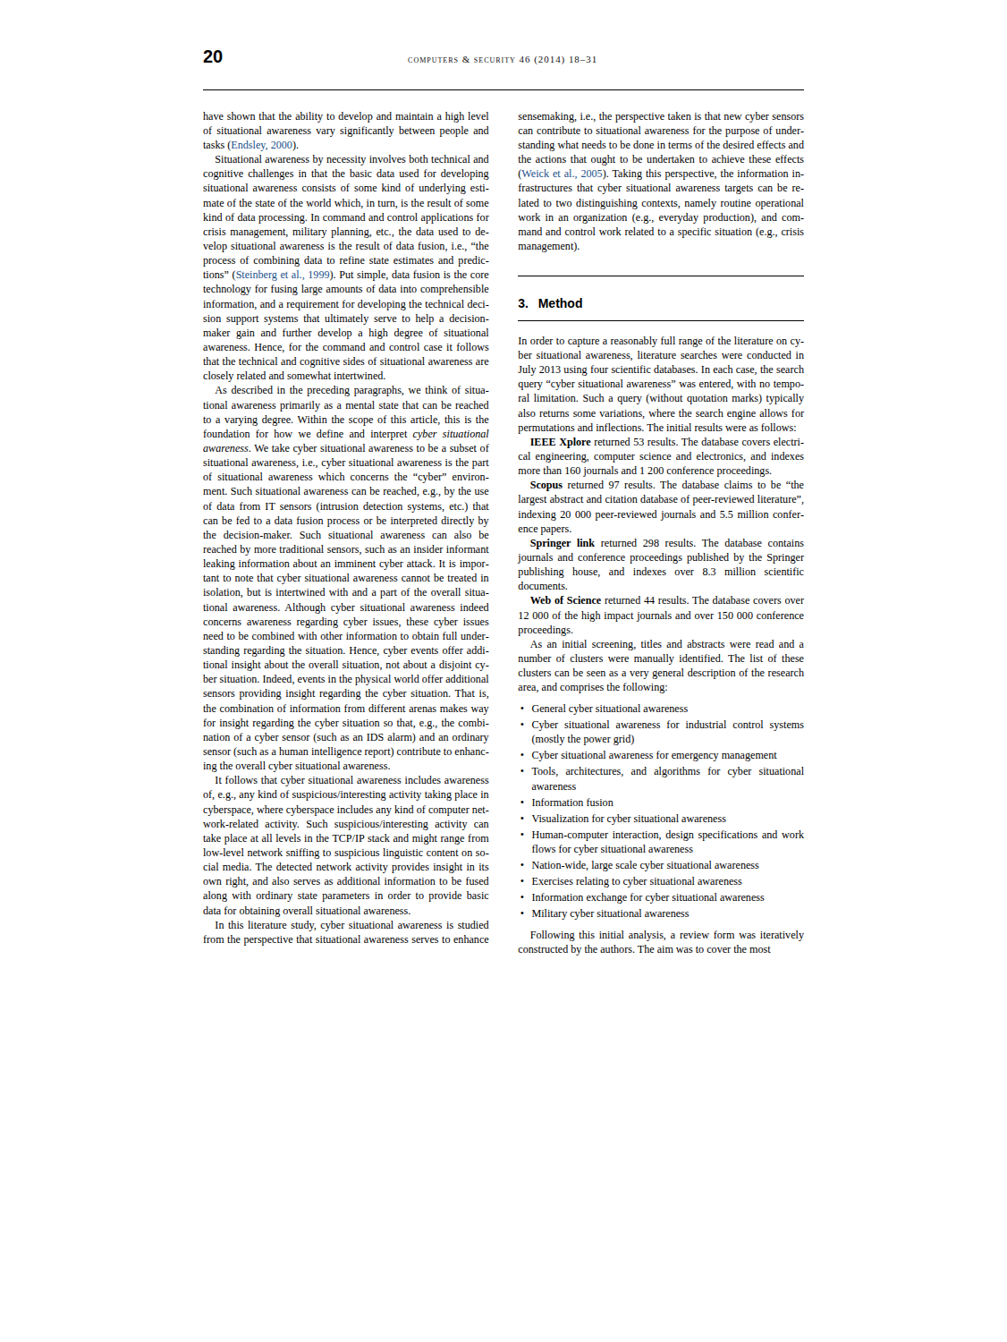20
computers & security 46 (2014) 18–31
have shown that the ability to develop and maintain a high level of situational awareness vary significantly between people and tasks (Endsley, 2000).
Situational awareness by necessity involves both technical and cognitive challenges in that the basic data used for developing situational awareness consists of some kind of underlying estimate of the state of the world which, in turn, is the result of some kind of data processing. In command and control applications for crisis management, military planning, etc., the data used to develop situational awareness is the result of data fusion, i.e., “the process of combining data to refine state estimates and predictions” (Steinberg et al., 1999). Put simple, data fusion is the core technology for fusing large amounts of data into comprehensible information, and a requirement for developing the technical decision support systems that ultimately serve to help a decision-maker gain and further develop a high degree of situational awareness. Hence, for the command and control case it follows that the technical and cognitive sides of situational awareness are closely related and somewhat intertwined.
As described in the preceding paragraphs, we think of situational awareness primarily as a mental state that can be reached to a varying degree. Within the scope of this article, this is the foundation for how we define and interpret cyber situational awareness. We take cyber situational awareness to be a subset of situational awareness, i.e., cyber situational awareness is the part of situational awareness which concerns the “cyber” environment. Such situational awareness can be reached, e.g., by the use of data from IT sensors (intrusion detection systems, etc.) that can be fed to a data fusion process or be interpreted directly by the decision-maker. Such situational awareness can also be reached by more traditional sensors, such as an insider informant leaking information about an imminent cyber attack. It is important to note that cyber situational awareness cannot be treated in isolation, but is intertwined with and a part of the overall situational awareness. Although cyber situational awareness indeed concerns awareness regarding cyber issues, these cyber issues need to be combined with other information to obtain full understanding regarding the situation. Hence, cyber events offer additional insight about the overall situation, not about a disjoint cyber situation. Indeed, events in the physical world offer additional sensors providing insight regarding the cyber situation. That is, the combination of information from different arenas makes way for insight regarding the cyber situation so that, e.g., the combination of a cyber sensor (such as an IDS alarm) and an ordinary sensor (such as a human intelligence report) contribute to enhancing the overall cyber situational awareness.
It follows that cyber situational awareness includes awareness of, e.g., any kind of suspicious/interesting activity taking place in cyberspace, where cyberspace includes any kind of computer network-related activity. Such suspicious/interesting activity can take place at all levels in the TCP/IP stack and might range from low-level network sniffing to suspicious linguistic content on social media. The detected network activity provides insight in its own right, and also serves as additional information to be fused along with ordinary state parameters in order to provide basic data for obtaining overall situational awareness.
In this literature study, cyber situational awareness is studied from the perspective that situational awareness serves to enhance sensemaking, i.e., the perspective taken is that new cyber sensors can contribute to situational awareness for the purpose of understanding what needs to be done in terms of the desired effects and the actions that ought to be undertaken to achieve these effects (Weick et al., 2005). Taking this perspective, the information infrastructures that cyber situational awareness targets can be related to two distinguishing contexts, namely routine operational work in an organization (e.g., everyday production), and command and control work related to a specific situation (e.g., crisis management).
3. Method
In order to capture a reasonably full range of the literature on cyber situational awareness, literature searches were conducted in July 2013 using four scientific databases. In each case, the search query “cyber situational awareness” was entered, with no temporal limitation. Such a query (without quotation marks) typically also returns some variations, where the search engine allows for permutations and inflections. The initial results were as follows:
IEEE Xplore returned 53 results. The database covers electrical engineering, computer science and electronics, and indexes more than 160 journals and 1 200 conference proceedings.
Scopus returned 97 results. The database claims to be “the largest abstract and citation database of peer-reviewed literature”, indexing 20 000 peer-reviewed journals and 5.5 million conference papers.
Springer link returned 298 results. The database contains journals and conference proceedings published by the Springer publishing house, and indexes over 8.3 million scientific documents.
Web of Science returned 44 results. The database covers over 12 000 of the high impact journals and over 150 000 conference proceedings.
As an initial screening, titles and abstracts were read and a number of clusters were manually identified. The list of these clusters can be seen as a very general description of the research area, and comprises the following:
General cyber situational awareness
Cyber situational awareness for industrial control systems (mostly the power grid)
Cyber situational awareness for emergency management
Tools, architectures, and algorithms for cyber situational awareness
Information fusion
Visualization for cyber situational awareness
Human-computer interaction, design specifications and work flows for cyber situational awareness
Nation-wide, large scale cyber situational awareness
Exercises relating to cyber situational awareness
Information exchange for cyber situational awareness
Military cyber situational awareness
Following this initial analysis, a review form was iteratively constructed by the authors. The aim was to cover the most